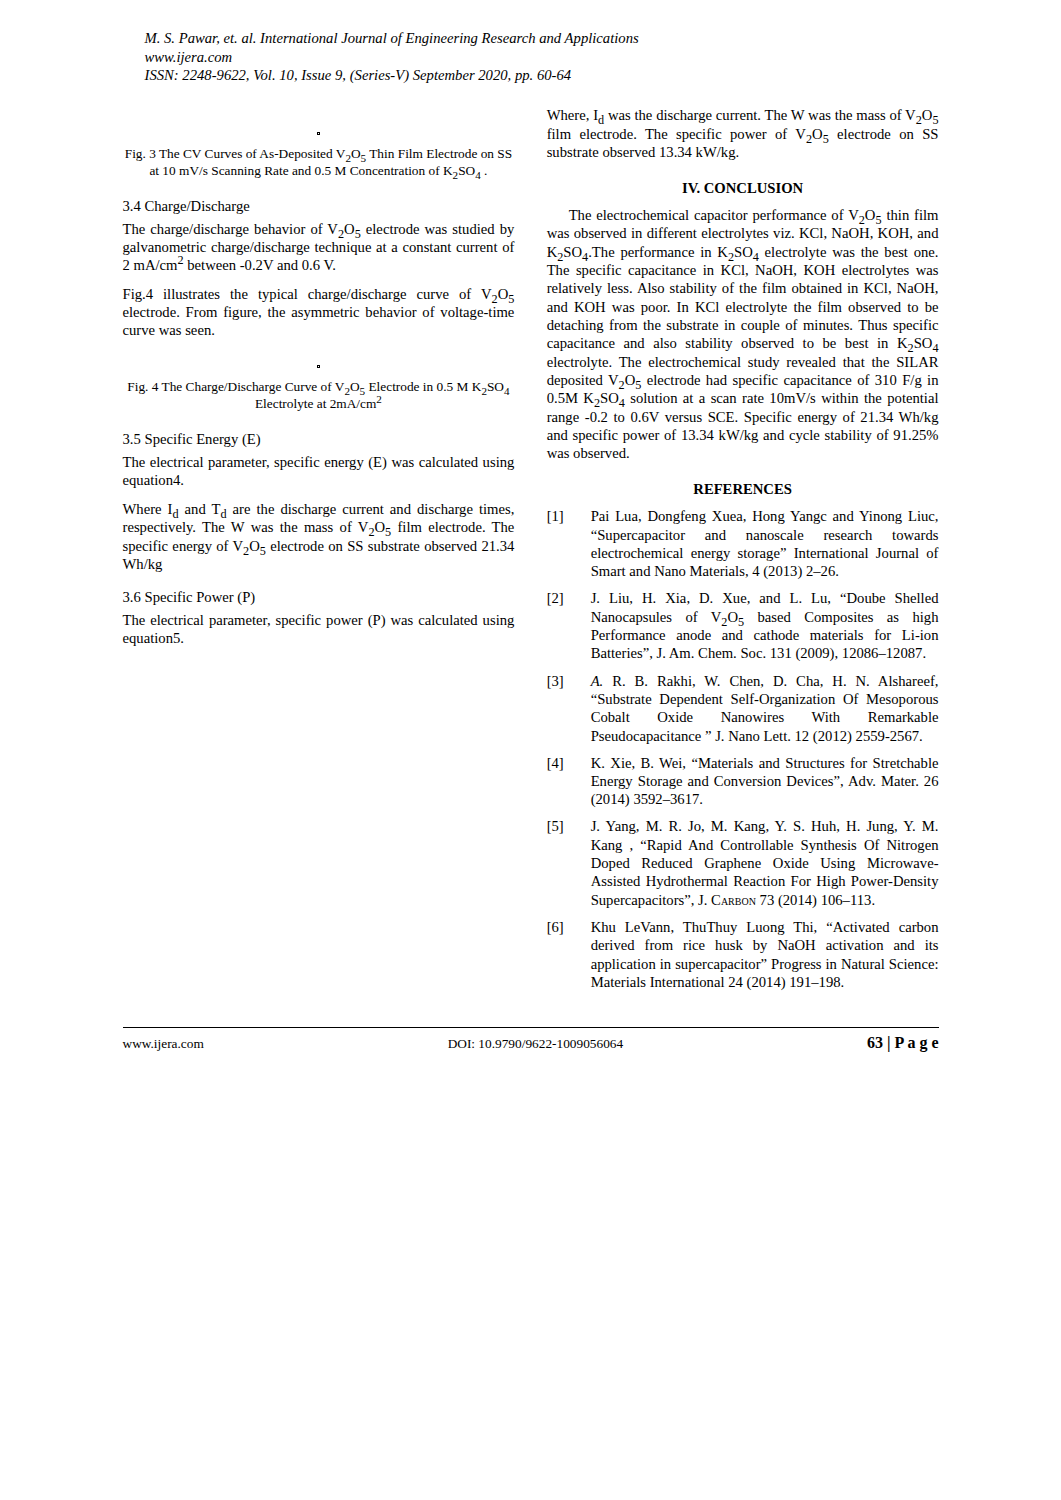M. S. Pawar, et. al. International Journal of Engineering Research and Applications
www.ijera.com
ISSN: 2248-9622, Vol. 10, Issue 9, (Series-V) September 2020, pp. 60-64
Fig. 3 The CV Curves of As-Deposited V2O5 Thin Film Electrode on SS at 10 mV/s Scanning Rate and 0.5 M Concentration of K2SO4 .
3.4 Charge/Discharge
The charge/discharge behavior of V2O5 electrode was studied by galvanometric charge/discharge technique at a constant current of 2 mA/cm2 between -0.2V and 0.6 V.
Fig.4 illustrates the typical charge/discharge curve of V2O5 electrode. From figure, the asymmetric behavior of voltage-time curve was seen.
Fig. 4 The Charge/Discharge Curve of V2O5 Electrode in 0.5 M K2SO4 Electrolyte at 2mA/cm2
3.5 Specific Energy (E)
The electrical parameter, specific energy (E) was calculated using equation4.
Where Id and Td are the discharge current and discharge times, respectively. The W was the mass of V2O5 film electrode. The specific energy of V2O5 electrode on SS substrate observed 21.34 Wh/kg
3.6 Specific Power (P)
The electrical parameter, specific power (P) was calculated using equation5.
Where, Id was the discharge current. The W was the mass of V2O5 film electrode. The specific power of V2O5 electrode on SS substrate observed 13.34 kW/kg.
IV. CONCLUSION
The electrochemical capacitor performance of V2O5 thin film was observed in different electrolytes viz. KCl, NaOH, KOH, and K2SO4.The performance in K2SO4 electrolyte was the best one. The specific capacitance in KCl, NaOH, KOH electrolytes was relatively less. Also stability of the film obtained in KCl, NaOH, and KOH was poor. In KCl electrolyte the film observed to be detaching from the substrate in couple of minutes. Thus specific capacitance and also stability observed to be best in K2SO4 electrolyte. The electrochemical study revealed that the SILAR deposited V2O5 electrode had specific capacitance of 310 F/g in 0.5M K2SO4 solution at a scan rate 10mV/s within the potential range -0.2 to 0.6V versus SCE. Specific energy of 21.34 Wh/kg and specific power of 13.34 kW/kg and cycle stability of 91.25% was observed.
REFERENCES
Pai Lua, Dongfeng Xuea, Hong Yangc and Yinong Liuc, “Supercapacitor and nanoscale research towards electrochemical energy storage” International Journal of Smart and Nano Materials, 4 (2013) 2–26.
J. Liu, H. Xia, D. Xue, and L. Lu, “Doube Shelled Nanocapsules of V2O5 based Composites as high Performance anode and cathode materials for Li-ion Batteries”, J. Am. Chem. Soc. 131 (2009), 12086–12087.
A. R. B. Rakhi, W. Chen, D. Cha, H. N. Alshareef, “Substrate Dependent Self-Organization Of Mesoporous Cobalt Oxide Nanowires With Remarkable Pseudocapacitance ” J. Nano Lett. 12 (2012) 2559-2567.
K. Xie, B. Wei, “Materials and Structures for Stretchable Energy Storage and Conversion Devices”, Adv. Mater. 26 (2014) 3592–3617.
J. Yang, M. R. Jo, M. Kang, Y. S. Huh, H. Jung, Y. M. Kang , “Rapid And Controllable Synthesis Of Nitrogen Doped Reduced Graphene Oxide Using Microwave-Assisted Hydrothermal Reaction For High Power-Density Supercapacitors”, J. Carbon 73 (2014) 106–113.
Khu LeVann, ThuThuy Luong Thi, “Activated carbon derived from rice husk by NaOH activation and its application in supercapacitor” Progress in Natural Science: Materials International 24 (2014) 191–198.
www.ijera.com DOI: 10.9790/9622-1009056064 63 | P a g e